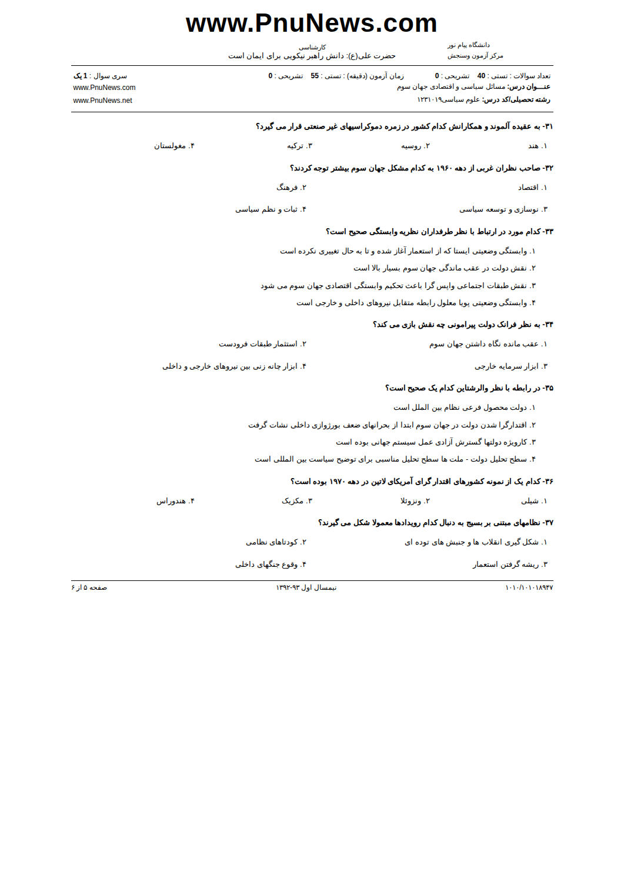www.PnuNews.com
دانشگاه پیام نور
مرکز آزمون وسنجش
کارشناسی
حضرت علی(ع): دانش راهبر نیکویی برای ایمان است
| تعداد سوالات : تستی : 40 تشریحی : 0 | زمان آزمون (دقیقه) : تستی : 55 تشریحی : 0 | سری سوال : 1 یک |
| عنـــوان درس: مسائل سیاسی و اقتصادی جهان سوم | www.PnuNews.com |
| رشته تحصیلی/کد درس: علوم سیاسی۱۲۳۱۰۱۹ | www.PnuNews.net |
۳۱- به عقیده آلموند و همکارانش کدام کشور در زمره دموکراسیهای غیر صنعتی قرار می گیرد؟
۱. هند
۲. روسیه
۳. ترکیه
۴. مغولستان
۳۲- صاحب نظران غربی از دهه ۱۹۶۰ به کدام مشکل جهان سوم بیشتر توجه کردند؟
۱. اقتصاد
۲. فرهنگ
۳. نوسازی و توسعه سیاسی
۴. ثبات و نظم سیاسی
۳۳- کدام مورد در ارتباط با نظر طرفداران نظریه وابستگی صحیح است؟
۱. وابستگی وضعیتی ایستا که از استعمار آغاز شده و تا به حال تغییری نکرده است
۲. نقش دولت در عقب ماندگی جهان سوم بسیار بالا است
۳. نقش طبقات اجتماعی واپس گرا باعث تحکیم وابستگی اقتصادی جهان سوم می شود
۴. وابستگی وضعیتی پویا معلول رابطه متقابل نیروهای داخلی و خارجی است
۳۴- به نظر فرانک دولت پیرامونی چه نقش بازی می کند؟
۱. عقب مانده نگاه داشتن جهان سوم
۲. استثمار طبقات فرودست
۳. ابزار سرمایه خارجی
۴. ابزار چانه زنی بین نیروهای خارجی و داخلی
۳۵- در رابطه با نظر والرشتاین کدام یک صحیح است؟
۱. دولت محصول فرعی نظام بین الملل است
۲. اقتدارگرا شدن دولت در جهان سوم ابتدا از بحرانهای ضعف بورژوازی داخلی نشات گرفت
۳. کارویژه دولتها گسترش آزادی عمل سیستم جهانی بوده است
۴. سطح تحلیل دولت - ملت ها سطح تحلیل مناسبی برای توضیح سیاست بین المللی است
۳۶- کدام یک از نمونه کشورهای اقتدار گرای آمریکای لاتین در دهه ۱۹۷۰ بوده است؟
۱. شیلی
۲. ونزوئلا
۳. مکزیک
۴. هندوراس
۳۷- نظامهای مبتنی بر بسیج به دنبال کدام رویدادها معمولا شکل می گیرند؟
۱. شکل گیری انقلاب ها و جنبش های توده ای
۲. کودتاهای نظامی
۳. ریشه گرفتن استعمار
۴. وقوع جنگهای داخلی
۱۰۱۰/۱۰۱۰۱۸۹۴۷
نیمسال اول ۹۳-۱۳۹۲
صفحه ۵ از ۶